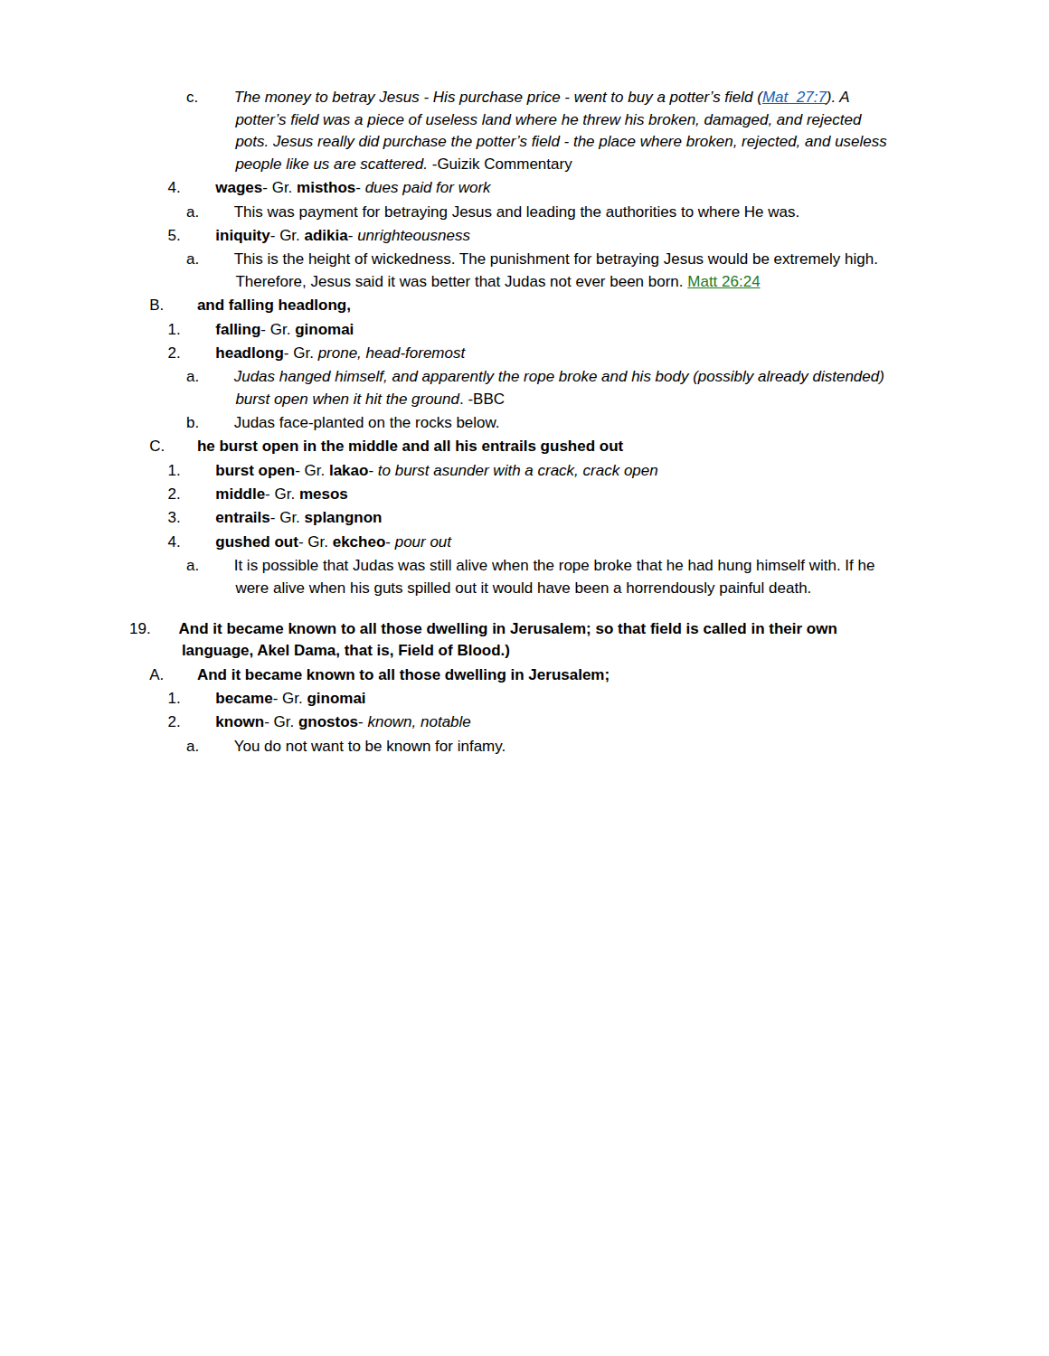c. The money to betray Jesus - His purchase price - went to buy a potter’s field (Mat_27:7). A potter’s field was a piece of useless land where he threw his broken, damaged, and rejected pots. Jesus really did purchase the potter’s field - the place where broken, rejected, and useless people like us are scattered. -Guizik Commentary
4. wages- Gr. misthos- dues paid for work
a. This was payment for betraying Jesus and leading the authorities to where He was.
5. iniquity- Gr. adikia- unrighteousness
a. This is the height of wickedness. The punishment for betraying Jesus would be extremely high. Therefore, Jesus said it was better that Judas not ever been born. Matt 26:24
B. and falling headlong,
1. falling- Gr. ginomai
2. headlong- Gr. prone, head-foremost
a. Judas hanged himself, and apparently the rope broke and his body (possibly already distended) burst open when it hit the ground. -BBC
b. Judas face-planted on the rocks below.
C. he burst open in the middle and all his entrails gushed out
1. burst open- Gr. lakao- to burst asunder with a crack, crack open
2. middle- Gr. mesos
3. entrails- Gr. splangnon
4. gushed out- Gr. ekcheo- pour out
a. It is possible that Judas was still alive when the rope broke that he had hung himself with. If he were alive when his guts spilled out it would have been a horrendously painful death.
19. And it became known to all those dwelling in Jerusalem; so that field is called in their own language, Akel Dama, that is, Field of Blood.)
A. And it became known to all those dwelling in Jerusalem;
1. became- Gr. ginomai
2. known- Gr. gnostos- known, notable
a. You do not want to be known for infamy.